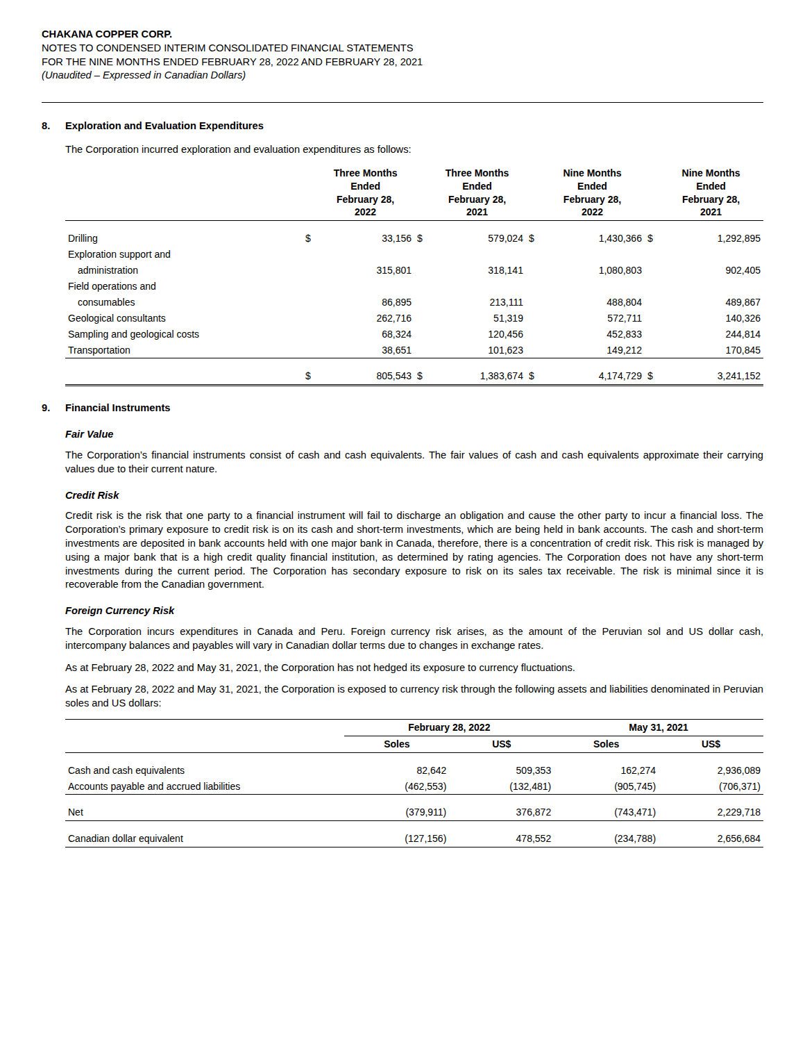CHAKANA COPPER CORP.
NOTES TO CONDENSED INTERIM CONSOLIDATED FINANCIAL STATEMENTS
FOR THE NINE MONTHS ENDED FEBRUARY 28, 2022 AND FEBRUARY 28, 2021
(Unaudited – Expressed in Canadian Dollars)
8. Exploration and Evaluation Expenditures
The Corporation incurred exploration and evaluation expenditures as follows:
| | | Three Months Ended February 28, 2022 | | Three Months Ended February 28, 2021 | | Nine Months Ended February 28, 2022 | | Nine Months Ended February 28, 2021 |
| --- | --- | --- | --- | --- | --- | --- | --- | --- |
| Drilling | $ | 33,156 | $ | 579,024 | $ | 1,430,366 | $ | 1,292,895 |
| Exploration support and | | | | | | | | |
| administration | | 315,801 | | 318,141 | | 1,080,803 | | 902,405 |
| Field operations and | | | | | | | | |
| consumables | | 86,895 | | 213,111 | | 488,804 | | 489,867 |
| Geological consultants | | 262,716 | | 51,319 | | 572,711 | | 140,326 |
| Sampling and geological costs | | 68,324 | | 120,456 | | 452,833 | | 244,814 |
| Transportation | | 38,651 | | 101,623 | | 149,212 | | 170,845 |
| | $ | 805,543 | $ | 1,383,674 | $ | 4,174,729 | $ | 3,241,152 |
9. Financial Instruments
Fair Value
The Corporation’s financial instruments consist of cash and cash equivalents. The fair values of cash and cash equivalents approximate their carrying values due to their current nature.
Credit Risk
Credit risk is the risk that one party to a financial instrument will fail to discharge an obligation and cause the other party to incur a financial loss. The Corporation’s primary exposure to credit risk is on its cash and short-term investments, which are being held in bank accounts. The cash and short-term investments are deposited in bank accounts held with one major bank in Canada, therefore, there is a concentration of credit risk. This risk is managed by using a major bank that is a high credit quality financial institution, as determined by rating agencies. The Corporation does not have any short-term investments during the current period. The Corporation has secondary exposure to risk on its sales tax receivable. The risk is minimal since it is recoverable from the Canadian government.
Foreign Currency Risk
The Corporation incurs expenditures in Canada and Peru. Foreign currency risk arises, as the amount of the Peruvian sol and US dollar cash, intercompany balances and payables will vary in Canadian dollar terms due to changes in exchange rates.
As at February 28, 2022 and May 31, 2021, the Corporation has not hedged its exposure to currency fluctuations.
As at February 28, 2022 and May 31, 2021, the Corporation is exposed to currency risk through the following assets and liabilities denominated in Peruvian soles and US dollars:
| | February 28, 2022 | May 31, 2021 |
| --- | --- | --- |
| | Soles | US$ | Soles | US$ |
| Cash and cash equivalents | 82,642 | 509,353 | 162,274 | 2,936,089 |
| Accounts payable and accrued liabilities | (462,553) | (132,481) | (905,745) | (706,371) |
| Net | (379,911) | 376,872 | (743,471) | 2,229,718 |
| Canadian dollar equivalent | (127,156) | 478,552 | (234,788) | 2,656,684 |